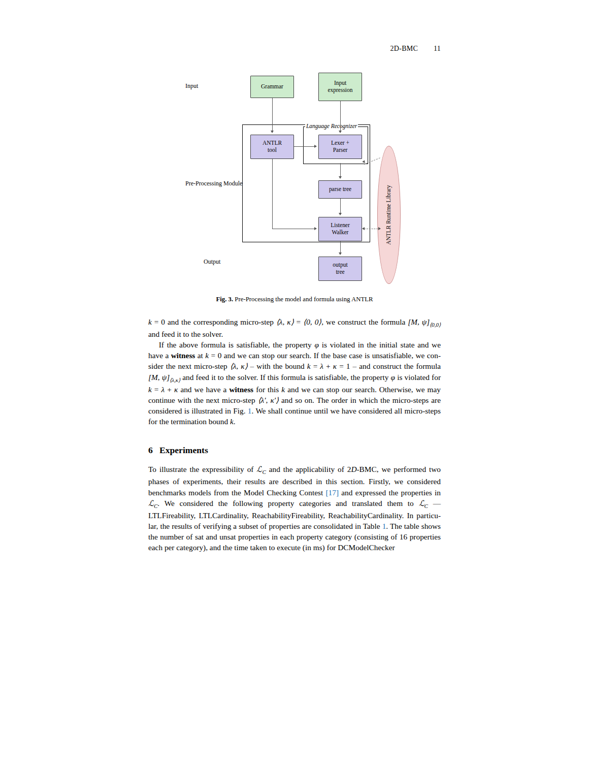2D-BMC 11
Input
Pre-Processing Module
Output
Grammar
Input
expression
Language Recognizer
ANTLR
tool
Lexer +
Parser
parse tree
Listener
Walker
output
tree
ANTLR Runtime Library
Fig. 3. Pre-Processing the model and formula using ANTLR
k = 0 and the corresponding micro-step ⟨λ, κ⟩ = ⟨0, 0⟩, we construct the formula [M, ψ]⟨0,0⟩ and feed it to the solver.
If the above formula is satisfiable, the property φ is violated in the initial state and we have a witness at k = 0 and we can stop our search. If the base case is unsatisfiable, we consider the next micro-step ⟨λ, κ⟩ – with the bound k = λ + κ = 1 – and construct the formula [M, ψ]⟨λ,κ⟩ and feed it to the solver. If this formula is satisfiable, the property φ is violated for k = λ + κ and we have a witness for this k and we can stop our search. Otherwise, we may continue with the next micro-step ⟨λ′, κ′⟩ and so on. The order in which the micro-steps are considered is illustrated in Fig. 1. We shall continue until we have considered all micro-steps for the termination bound k.
6 Experiments
To illustrate the expressibility of ℒC and the applicability of 2D-BMC, we performed two phases of experiments, their results are described in this section. Firstly, we considered benchmarks models from the Model Checking Contest [17] and expressed the properties in ℒC. We considered the following property categories and translated them to ℒC —LTLFireability, LTLCardinality, ReachabilityFireability, ReachabilityCardinality. In particular, the results of verifying a subset of properties are consolidated in Table 1. The table shows the number of sat and unsat properties in each property category (consisting of 16 properties each per category), and the time taken to execute (in ms) for DCModelChecker